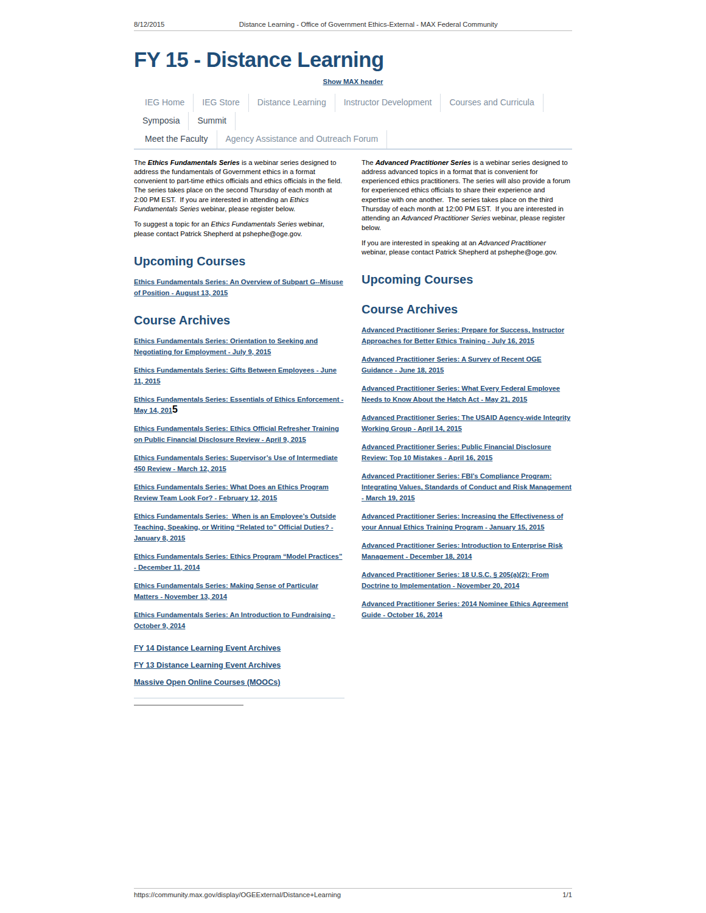8/12/2015
Distance Learning - Office of Government Ethics-External - MAX Federal Community
FY 15 - Distance Learning
Show MAX header
IEG Home
IEG Store
Distance Learning
Instructor Development
Courses and Curricula
Symposia
Summit
Meet the Faculty
Agency Assistance and Outreach Forum
The Ethics Fundamentals Series is a webinar series designed to address the fundamentals of Government ethics in a format convenient to part-time ethics officials and ethics officials in the field. The series takes place on the second Thursday of each month at 2:00 PM EST. If you are interested in attending an Ethics Fundamentals Series webinar, please register below.
To suggest a topic for an Ethics Fundamentals Series webinar, please contact Patrick Shepherd at pshephe@oge.gov.
Upcoming Courses
Ethics Fundamentals Series: An Overview of Subpart G--Misuse of Position - August 13, 2015
Course Archives
Ethics Fundamentals Series: Orientation to Seeking and Negotiating for Employment - July 9, 2015
Ethics Fundamentals Series: Gifts Between Employees - June 11, 2015
Ethics Fundamentals Series: Essentials of Ethics Enforcement - May 14, 2015
Ethics Fundamentals Series: Ethics Official Refresher Training on Public Financial Disclosure Review - April 9, 2015
Ethics Fundamentals Series: Supervisor’s Use of Intermediate 450 Review - March 12, 2015
Ethics Fundamentals Series: What Does an Ethics Program Review Team Look For? - February 12, 2015
Ethics Fundamentals Series: When is an Employee’s Outside Teaching, Speaking, or Writing “Related to” Official Duties? - January 8, 2015
Ethics Fundamentals Series: Ethics Program “Model Practices” - December 11, 2014
Ethics Fundamentals Series: Making Sense of Particular Matters - November 13, 2014
Ethics Fundamentals Series: An Introduction to Fundraising - October 9, 2014
FY 14 Distance Learning Event Archives FY 13 Distance Learning Event Archives Massive Open Online Courses (MOOCs)
The Advanced Practitioner Series is a webinar series designed to address advanced topics in a format that is convenient for experienced ethics practitioners. The series will also provide a forum for experienced ethics officials to share their experience and expertise with one another. The series takes place on the third Thursday of each month at 12:00 PM EST. If you are interested in attending an Advanced Practitioner Series webinar, please register below.
If you are interested in speaking at an Advanced Practitioner webinar, please contact Patrick Shepherd at pshephe@oge.gov.
Upcoming Courses
Course Archives
Advanced Practitioner Series: Prepare for Success, Instructor Approaches for Better Ethics Training - July 16, 2015
Advanced Practitioner Series: A Survey of Recent OGE Guidance - June 18, 2015
Advanced Practitioner Series: What Every Federal Employee Needs to Know About the Hatch Act - May 21, 2015
Advanced Practitioner Series: The USAID Agency-wide Integrity Working Group - April 14, 2015
Advanced Practitioner Series: Public Financial Disclosure Review: Top 10 Mistakes - April 16, 2015
Advanced Practitioner Series: FBI’s Compliance Program: Integrating Values, Standards of Conduct and Risk Management - March 19, 2015
Advanced Practitioner Series: Increasing the Effectiveness of your Annual Ethics Training Program - January 15, 2015
Advanced Practitioner Series: Introduction to Enterprise Risk Management - December 18, 2014
Advanced Practitioner Series: 18 U.S.C. § 205(a)(2): From Doctrine to Implementation - November 20, 2014
Advanced Practitioner Series: 2014 Nominee Ethics Agreement Guide - October 16, 2014
https://community.max.gov/display/OGEExternal/Distance+Learning
1/1